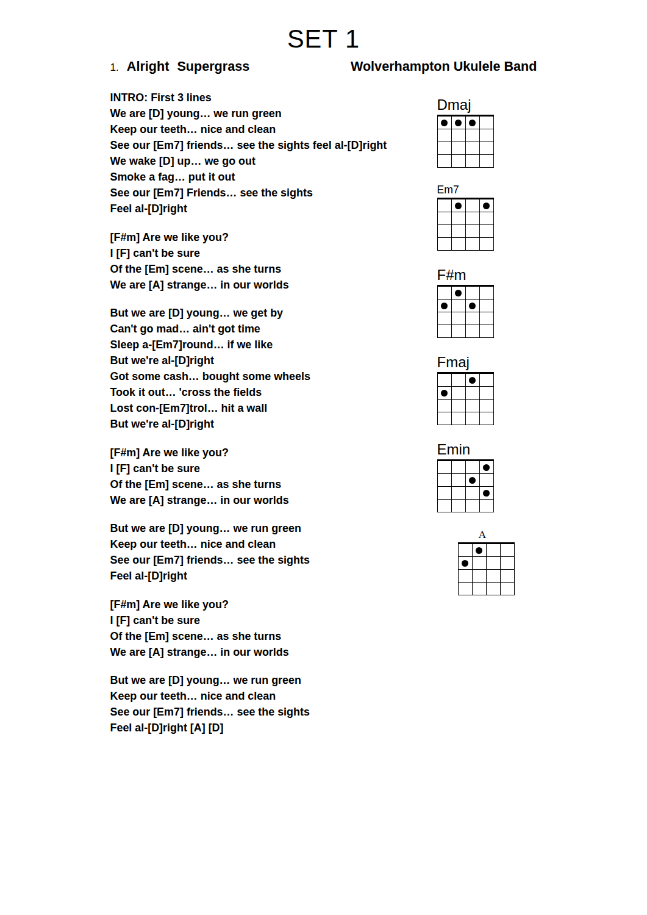SET 1
1. Alright Supergrass Wolverhampton Ukulele Band
INTRO: First 3 lines
We are [D] young… we run green
Keep our teeth… nice and clean
See our [Em7] friends… see the sights feel al-[D]right
We wake [D] up… we go out
Smoke a fag… put it out
See our [Em7] Friends… see the sights
Feel al-[D]right
[F#m] Are we like you?
I [F] can't be sure
Of the [Em] scene… as she turns
We are [A] strange… in our worlds
But we are [D] young… we get by
Can't go mad… ain't got time
Sleep a-[Em7]round… if we like
But we're al-[D]right
Got some cash… bought some wheels
Took it out… 'cross the fields
Lost con-[Em7]trol… hit a wall
But we're al-[D]right
[F#m] Are we like you?
I [F] can't be sure
Of the [Em] scene… as she turns
We are [A] strange… in our worlds
But we are [D] young… we run green
Keep our teeth… nice and clean
See our [Em7] friends… see the sights
Feel al-[D]right
[F#m] Are we like you?
I [F] can't be sure
Of the [Em] scene… as she turns
We are [A] strange… in our worlds
But we are [D] young… we run green
Keep our teeth… nice and clean
See our [Em7] friends… see the sights
Feel al-[D]right [A] [D]
Dmaj
Em7
F#m
Fmaj
Emin
A